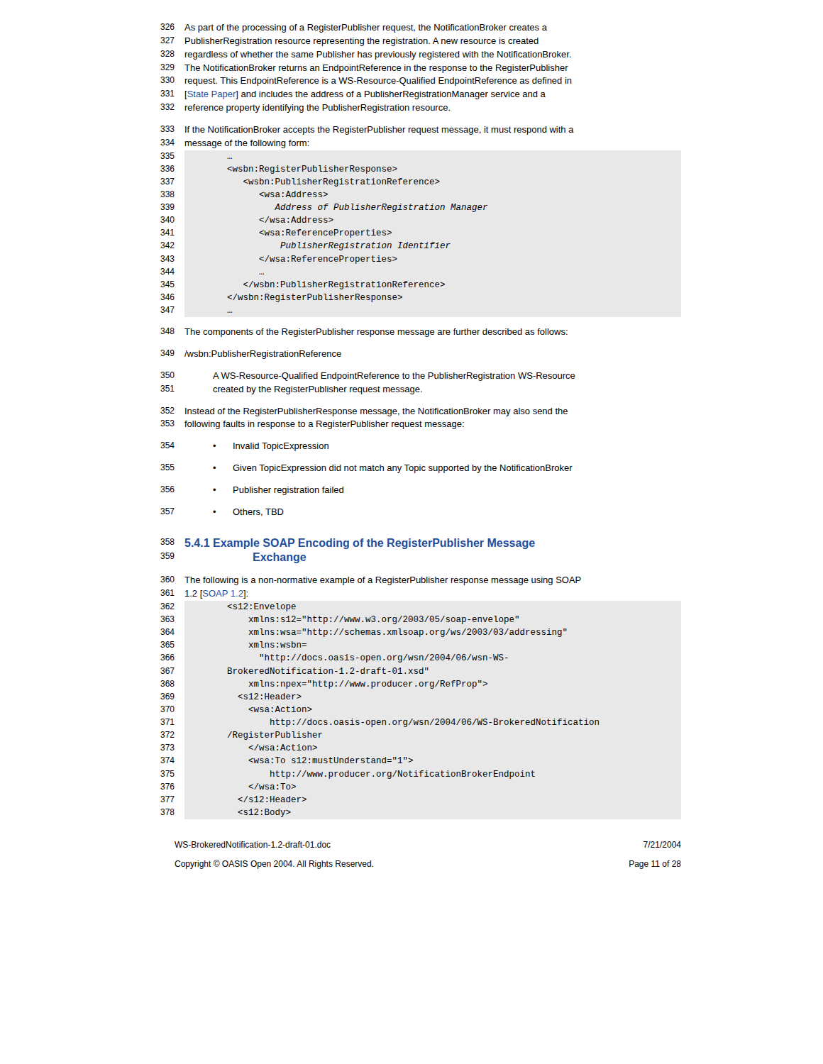326
As part of the processing of a RegisterPublisher request, the NotificationBroker creates a
327
PublisherRegistration resource representing the registration. A new resource is created
328
regardless of whether the same Publisher has previously registered with the NotificationBroker.
329
The NotificationBroker returns an EndpointReference in the response to the RegisterPublisher
330
request. This EndpointReference is a WS-Resource-Qualified EndpointReference as defined in
331
[State Paper] and includes the address of a PublisherRegistrationManager service and a
332
reference property identifying the PublisherRegistration resource.
333
If the NotificationBroker accepts the RegisterPublisher request message, it must respond with a
334
message of the following form:
335
…
336
<wsbn:RegisterPublisherResponse>
337
<wsbn:PublisherRegistrationReference>
338
<wsa:Address>
339
Address of PublisherRegistration Manager
340
</wsa:Address>
341
<wsa:ReferenceProperties>
342
PublisherRegistration Identifier
343
</wsa:ReferenceProperties>
344
…
345
</wsbn:PublisherRegistrationReference>
346
</wsbn:RegisterPublisherResponse>
347
…
348
The components of the RegisterPublisher response message are further described as follows:
349
/wsbn:PublisherRegistrationReference
350
A WS-Resource-Qualified EndpointReference to the PublisherRegistration WS-Resource
351
created by the RegisterPublisher request message.
352
Instead of the RegisterPublisherResponse message, the NotificationBroker may also send the
353
following faults in response to a RegisterPublisher request message:
354
•Invalid TopicExpression
355
•Given TopicExpression did not match any Topic supported by the NotificationBroker
356
•Publisher registration failed
357
•Others, TBD
358
5.4.1 Example SOAP Encoding of the RegisterPublisher Message
359
Exchange
360
The following is a non-normative example of a RegisterPublisher response message using SOAP
361
1.2 [SOAP 1.2]:
362
<s12:Envelope
363
xmlns:s12="http://www.w3.org/2003/05/soap-envelope"
364
xmlns:wsa="http://schemas.xmlsoap.org/ws/2003/03/addressing"
365
xmlns:wsbn=
366
"http://docs.oasis-open.org/wsn/2004/06/wsn-WS-
367
BrokeredNotification-1.2-draft-01.xsd"
368
xmlns:npex="http://www.producer.org/RefProp">
369
<s12:Header>
370
<wsa:Action>
371
http://docs.oasis-open.org/wsn/2004/06/WS-BrokeredNotification
372
/RegisterPublisher
373
</wsa:Action>
374
<wsa:To s12:mustUnderstand="1">
375
http://www.producer.org/NotificationBrokerEndpoint
376
</wsa:To>
377
</s12:Header>
378
<s12:Body>
WS-BrokeredNotification-1.2-draft-01.doc 7/21/2004
Copyright © OASIS Open 2004. All Rights Reserved. Page 11 of 28